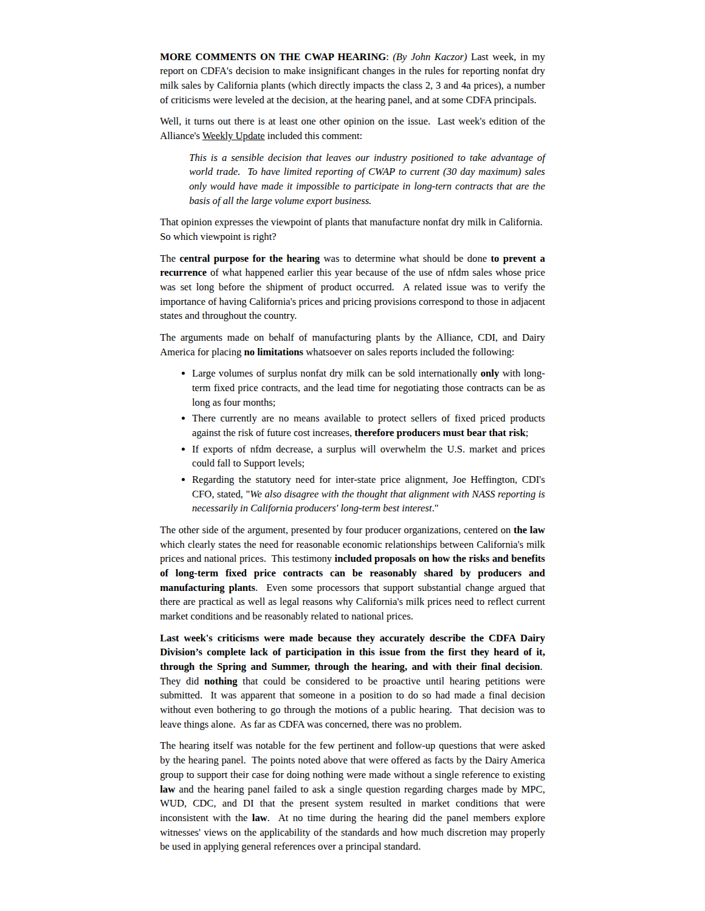MORE COMMENTS ON THE CWAP HEARING: (By John Kaczor) Last week, in my report on CDFA's decision to make insignificant changes in the rules for reporting nonfat dry milk sales by California plants (which directly impacts the class 2, 3 and 4a prices), a number of criticisms were leveled at the decision, at the hearing panel, and at some CDFA principals.
Well, it turns out there is at least one other opinion on the issue. Last week's edition of the Alliance's Weekly Update included this comment:
This is a sensible decision that leaves our industry positioned to take advantage of world trade. To have limited reporting of CWAP to current (30 day maximum) sales only would have made it impossible to participate in long-tern contracts that are the basis of all the large volume export business.
That opinion expresses the viewpoint of plants that manufacture nonfat dry milk in California. So which viewpoint is right?
The central purpose for the hearing was to determine what should be done to prevent a recurrence of what happened earlier this year because of the use of nfdm sales whose price was set long before the shipment of product occurred. A related issue was to verify the importance of having California's prices and pricing provisions correspond to those in adjacent states and throughout the country.
The arguments made on behalf of manufacturing plants by the Alliance, CDI, and Dairy America for placing no limitations whatsoever on sales reports included the following:
Large volumes of surplus nonfat dry milk can be sold internationally only with long-term fixed price contracts, and the lead time for negotiating those contracts can be as long as four months;
There currently are no means available to protect sellers of fixed priced products against the risk of future cost increases, therefore producers must bear that risk;
If exports of nfdm decrease, a surplus will overwhelm the U.S. market and prices could fall to Support levels;
Regarding the statutory need for inter-state price alignment, Joe Heffington, CDI's CFO, stated, "We also disagree with the thought that alignment with NASS reporting is necessarily in California producers' long-term best interest."
The other side of the argument, presented by four producer organizations, centered on the law which clearly states the need for reasonable economic relationships between California's milk prices and national prices. This testimony included proposals on how the risks and benefits of long-term fixed price contracts can be reasonably shared by producers and manufacturing plants. Even some processors that support substantial change argued that there are practical as well as legal reasons why California's milk prices need to reflect current market conditions and be reasonably related to national prices.
Last week's criticisms were made because they accurately describe the CDFA Dairy Division’s complete lack of participation in this issue from the first they heard of it, through the Spring and Summer, through the hearing, and with their final decision. They did nothing that could be considered to be proactive until hearing petitions were submitted. It was apparent that someone in a position to do so had made a final decision without even bothering to go through the motions of a public hearing. That decision was to leave things alone. As far as CDFA was concerned, there was no problem.
The hearing itself was notable for the few pertinent and follow-up questions that were asked by the hearing panel. The points noted above that were offered as facts by the Dairy America group to support their case for doing nothing were made without a single reference to existing law and the hearing panel failed to ask a single question regarding charges made by MPC, WUD, CDC, and DI that the present system resulted in market conditions that were inconsistent with the law. At no time during the hearing did the panel members explore witnesses' views on the applicability of the standards and how much discretion may properly be used in applying general references over a principal standard.